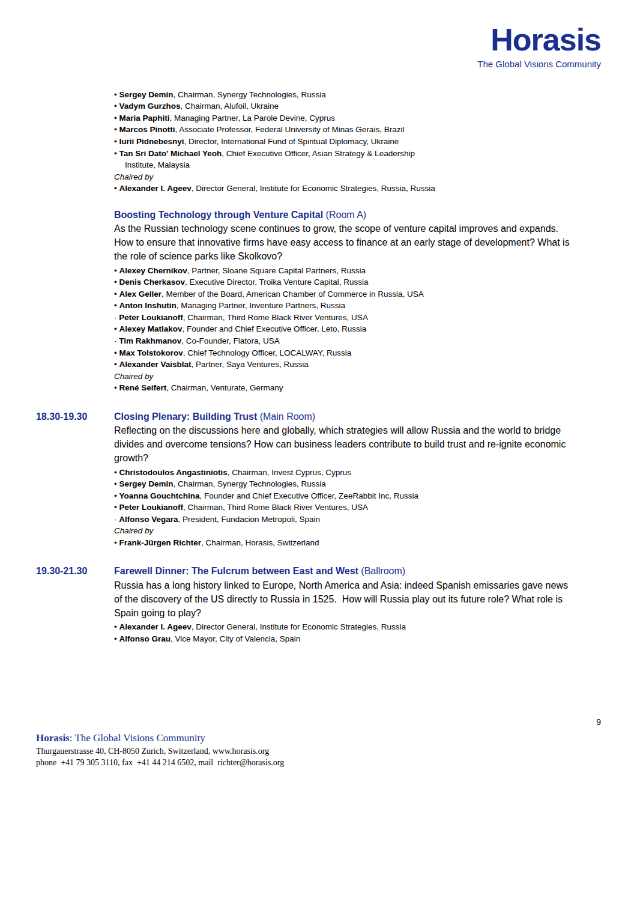Horasis
The Global Visions Community
• Sergey Demin, Chairman, Synergy Technologies, Russia
• Vadym Gurzhos, Chairman, Alufoil, Ukraine
• Maria Paphiti, Managing Partner, La Parole Devine, Cyprus
• Marcos Pinotti, Associate Professor, Federal University of Minas Gerais, Brazil
• Iurii Pidnebesnyi, Director, International Fund of Spiritual Diplomacy, Ukraine
• Tan Sri Dato' Michael Yeoh, Chief Executive Officer, Asian Strategy & Leadership
Institute, Malaysia
Chaired by
• Alexander I. Ageev, Director General, Institute for Economic Strategies, Russia, Russia
Boosting Technology through Venture Capital (Room A)
As the Russian technology scene continues to grow, the scope of venture capital improves and expands. How to ensure that innovative firms have easy access to finance at an early stage of development? What is the role of science parks like Skolkovo?
• Alexey Chernikov, Partner, Sloane Square Capital Partners, Russia
• Denis Cherkasov, Executive Director, Troika Venture Capital, Russia
• Alex Geller, Member of the Board, American Chamber of Commerce in Russia, USA
• Anton Inshutin, Managing Partner, Inventure Partners, Russia
· Peter Loukianoff, Chairman, Third Rome Black River Ventures, USA
• Alexey Matlakov, Founder and Chief Executive Officer, Leto, Russia
· Tim Rakhmanov, Co-Founder, Flatora, USA
• Max Tolstokorov, Chief Technology Officer, LOCALWAY, Russia
• Alexander Vaisblat, Partner, Saya Ventures, Russia
Chaired by
• René Seifert, Chairman, Venturate, Germany
18.30-19.30
Closing Plenary: Building Trust (Main Room)
Reflecting on the discussions here and globally, which strategies will allow Russia and the world to bridge divides and overcome tensions? How can business leaders contribute to build trust and re-ignite economic growth?
• Christodoulos Angastiniotis, Chairman, Invest Cyprus, Cyprus
• Sergey Demin, Chairman, Synergy Technologies, Russia
• Yoanna Gouchtchina, Founder and Chief Executive Officer, ZeeRabbit Inc, Russia
• Peter Loukianoff, Chairman, Third Rome Black River Ventures, USA
· Alfonso Vegara, President, Fundacion Metropoli, Spain
Chaired by
• Frank-Jürgen Richter, Chairman, Horasis, Switzerland
19.30-21.30
Farewell Dinner: The Fulcrum between East and West (Ballroom)
Russia has a long history linked to Europe, North America and Asia: indeed Spanish emissaries gave news of the discovery of the US directly to Russia in 1525. How will Russia play out its future role? What role is Spain going to play?
• Alexander I. Ageev, Director General, Institute for Economic Strategies, Russia
• Alfonso Grau, Vice Mayor, City of Valencia, Spain
9
Horasis: The Global Visions Community
Thurgauerstrasse 40, CH-8050 Zurich, Switzerland, www.horasis.org
phone +41 79 305 3110, fax +41 44 214 6502, mail richter@horasis.org